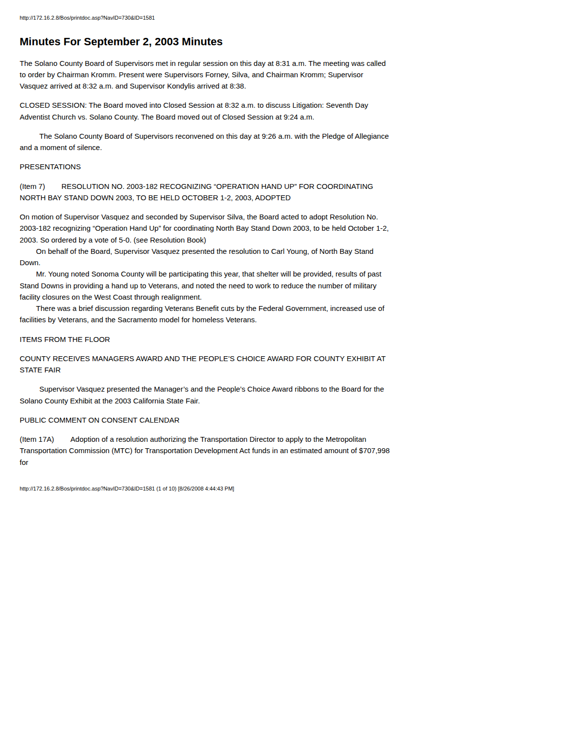http://172.16.2.8/Bos/printdoc.asp?NavID=730&ID=1581
Minutes For September 2, 2003 Minutes
The Solano County Board of Supervisors met in regular session on this day at 8:31 a.m. The meeting was called to order by Chairman Kromm. Present were Supervisors Forney, Silva, and Chairman Kromm; Supervisor Vasquez arrived at 8:32 a.m. and Supervisor Kondylis arrived at 8:38.
CLOSED SESSION: The Board moved into Closed Session at 8:32 a.m. to discuss Litigation: Seventh Day Adventist Church vs. Solano County. The Board moved out of Closed Session at 9:24 a.m.
The Solano County Board of Supervisors reconvened on this day at 9:26 a.m. with the Pledge of Allegiance and a moment of silence.
PRESENTATIONS
(Item 7) RESOLUTION NO. 2003-182 RECOGNIZING “OPERATION HAND UP” FOR COORDINATING NORTH BAY STAND DOWN 2003, TO BE HELD OCTOBER 1-2, 2003, ADOPTED
On motion of Supervisor Vasquez and seconded by Supervisor Silva, the Board acted to adopt Resolution No. 2003-182 recognizing “Operation Hand Up” for coordinating North Bay Stand Down 2003, to be held October 1-2, 2003. So ordered by a vote of 5-0. (see Resolution Book)
On behalf of the Board, Supervisor Vasquez presented the resolution to Carl Young, of North Bay Stand Down.
Mr. Young noted Sonoma County will be participating this year, that shelter will be provided, results of past Stand Downs in providing a hand up to Veterans, and noted the need to work to reduce the number of military facility closures on the West Coast through realignment.
There was a brief discussion regarding Veterans Benefit cuts by the Federal Government, increased use of facilities by Veterans, and the Sacramento model for homeless Veterans.
ITEMS FROM THE FLOOR
COUNTY RECEIVES MANAGERS AWARD AND THE PEOPLE’S CHOICE AWARD FOR COUNTY EXHIBIT AT STATE FAIR
Supervisor Vasquez presented the Manager’s and the People’s Choice Award ribbons to the Board for the Solano County Exhibit at the 2003 California State Fair.
PUBLIC COMMENT ON CONSENT CALENDAR
(Item 17A) Adoption of a resolution authorizing the Transportation Director to apply to the Metropolitan Transportation Commission (MTC) for Transportation Development Act funds in an estimated amount of $707,998 for
http://172.16.2.8/Bos/printdoc.asp?NavID=730&ID=1581 (1 of 10) [8/26/2008 4:44:43 PM]